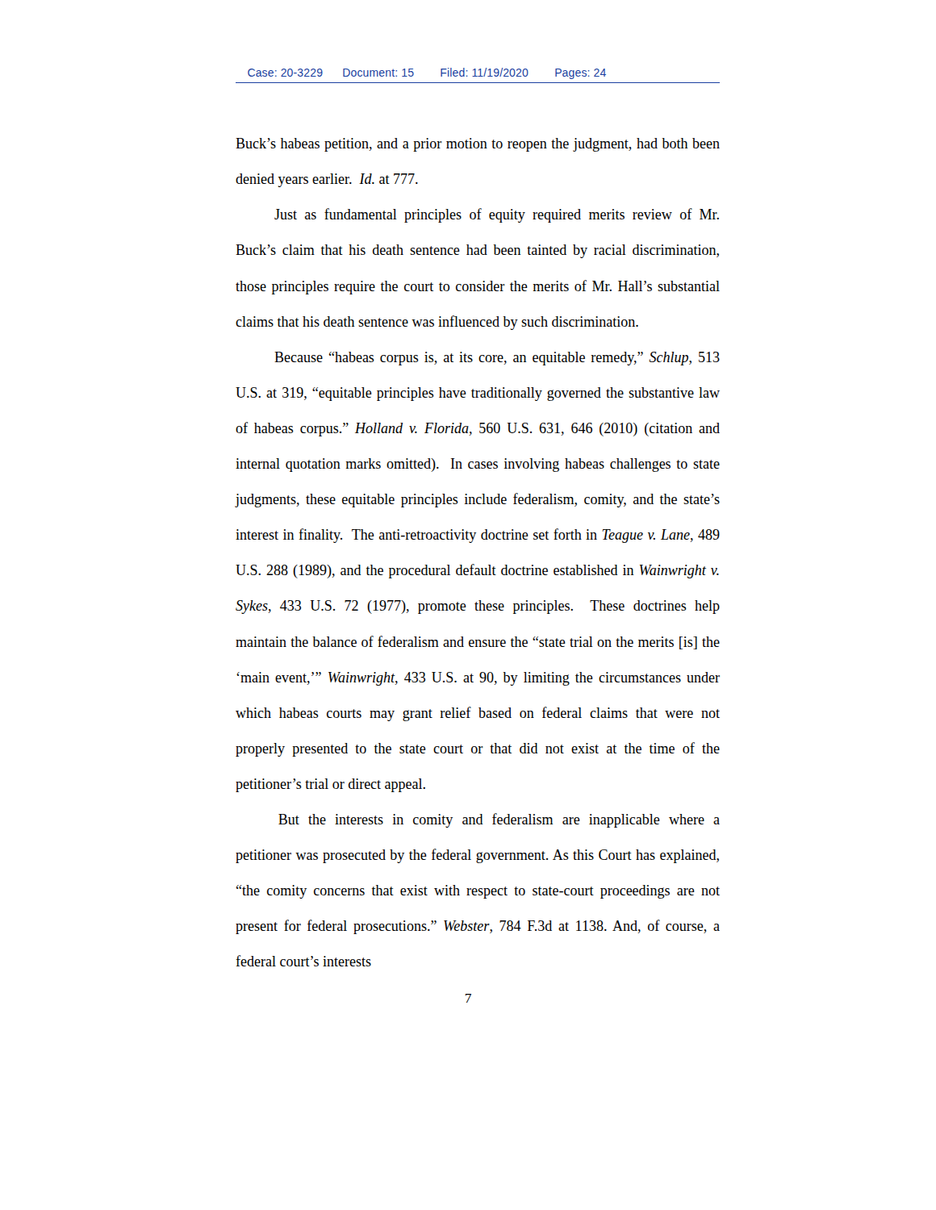Case: 20-3229 Document: 15 Filed: 11/19/2020 Pages: 24
Buck’s habeas petition, and a prior motion to reopen the judgment, had both been denied years earlier. Id. at 777.
Just as fundamental principles of equity required merits review of Mr. Buck’s claim that his death sentence had been tainted by racial discrimination, those principles require the court to consider the merits of Mr. Hall’s substantial claims that his death sentence was influenced by such discrimination.
Because “habeas corpus is, at its core, an equitable remedy,” Schlup, 513 U.S. at 319, “equitable principles have traditionally governed the substantive law of habeas corpus.” Holland v. Florida, 560 U.S. 631, 646 (2010) (citation and internal quotation marks omitted). In cases involving habeas challenges to state judgments, these equitable principles include federalism, comity, and the state’s interest in finality. The anti-retroactivity doctrine set forth in Teague v. Lane, 489 U.S. 288 (1989), and the procedural default doctrine established in Wainwright v. Sykes, 433 U.S. 72 (1977), promote these principles. These doctrines help maintain the balance of federalism and ensure the “state trial on the merits [is] the ‘main event,’” Wainwright, 433 U.S. at 90, by limiting the circumstances under which habeas courts may grant relief based on federal claims that were not properly presented to the state court or that did not exist at the time of the petitioner’s trial or direct appeal.
But the interests in comity and federalism are inapplicable where a petitioner was prosecuted by the federal government. As this Court has explained, “the comity concerns that exist with respect to state-court proceedings are not present for federal prosecutions.” Webster, 784 F.3d at 1138. And, of course, a federal court’s interests
7